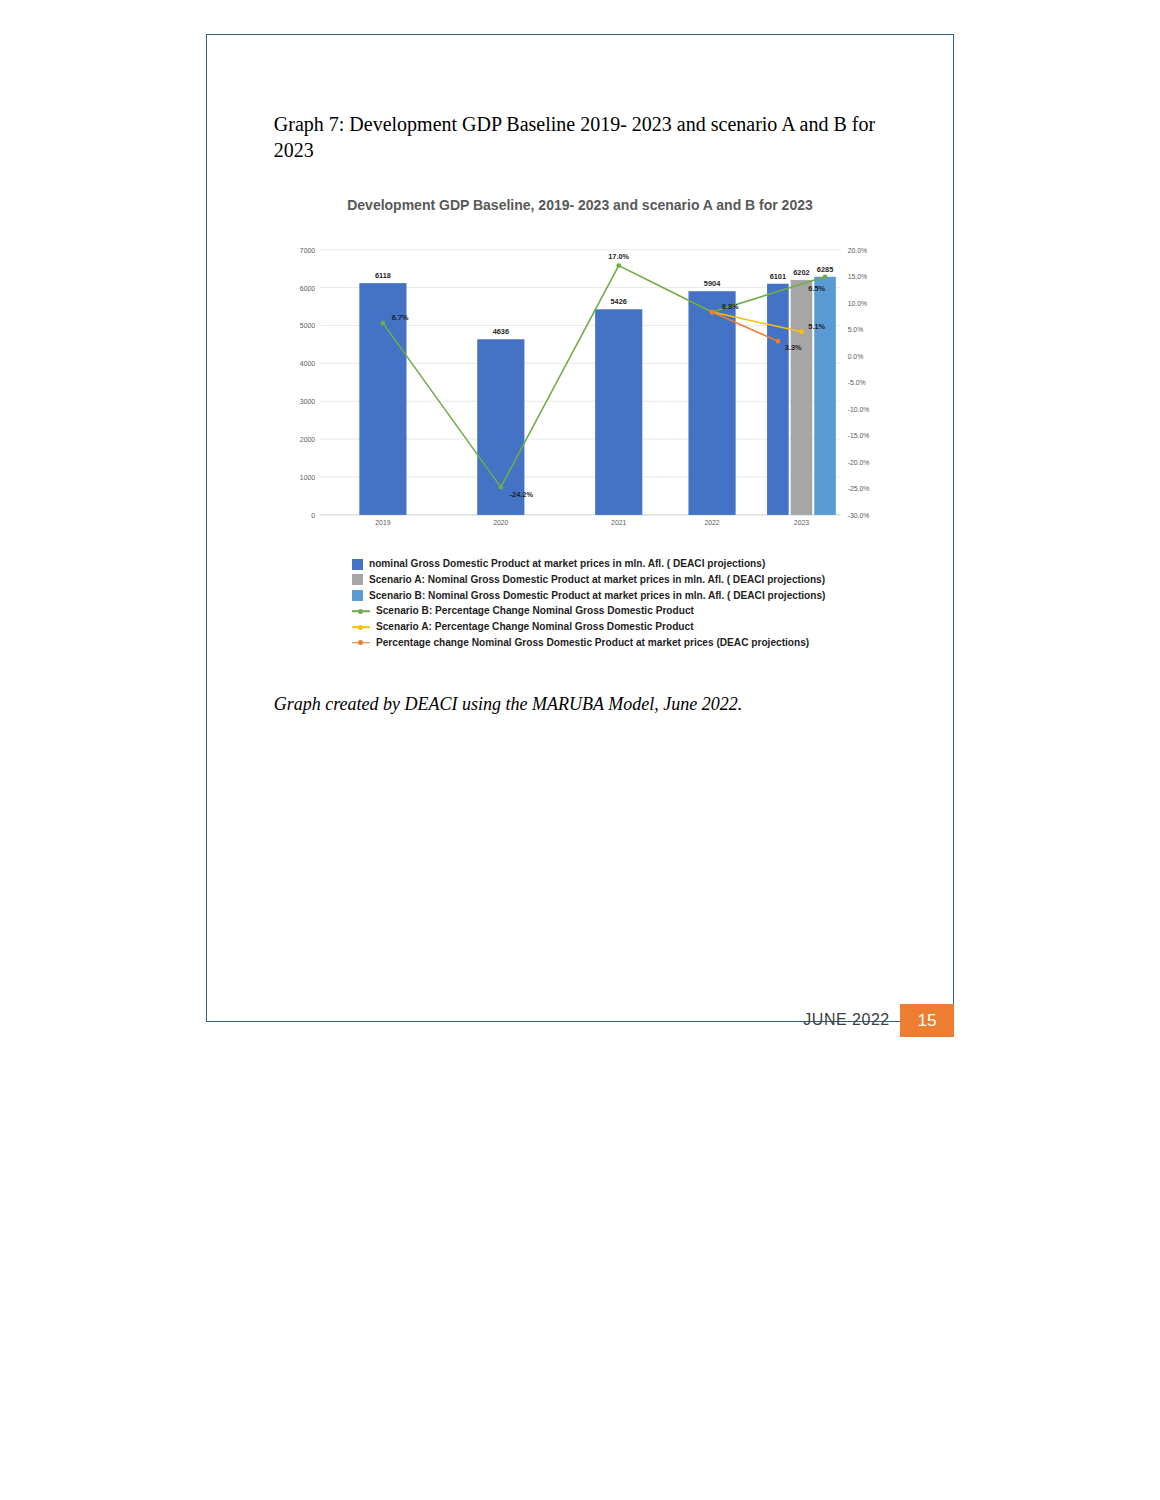Graph 7: Development GDP Baseline 2019- 2023 and scenario A and B for 2023
Development GDP Baseline, 2019- 2023 and scenario A and B for 2023
7000 6000 5000 4000 3000 2000 1000 0 20.0% 15.0% 10.0% 5.0% 0.0% -5.0% -10.0% -15.0% -20.0% -25.0% -30.0% 6118 4636 5426 5904 6101 6202 6285 6.7% -24.2% 17.0% 8.8% 6.5% 5.1% 3.3% 2019 2020 2021 2022 2023
nominal Gross Domestic Product at market prices in mln. Afl. ( DEACI projections)
Scenario A: Nominal Gross Domestic Product at market prices in mln. Afl. ( DEACI projections)
Scenario B: Nominal Gross Domestic Product at market prices in mln. Afl. ( DEACI projections)
Scenario B: Percentage Change Nominal Gross Domestic Product
Scenario A: Percentage Change Nominal Gross Domestic Product
Percentage change Nominal Gross Domestic Product at market prices (DEAC projections)
Graph created by DEACI using the MARUBA Model, June 2022.
JUNE 2022
15